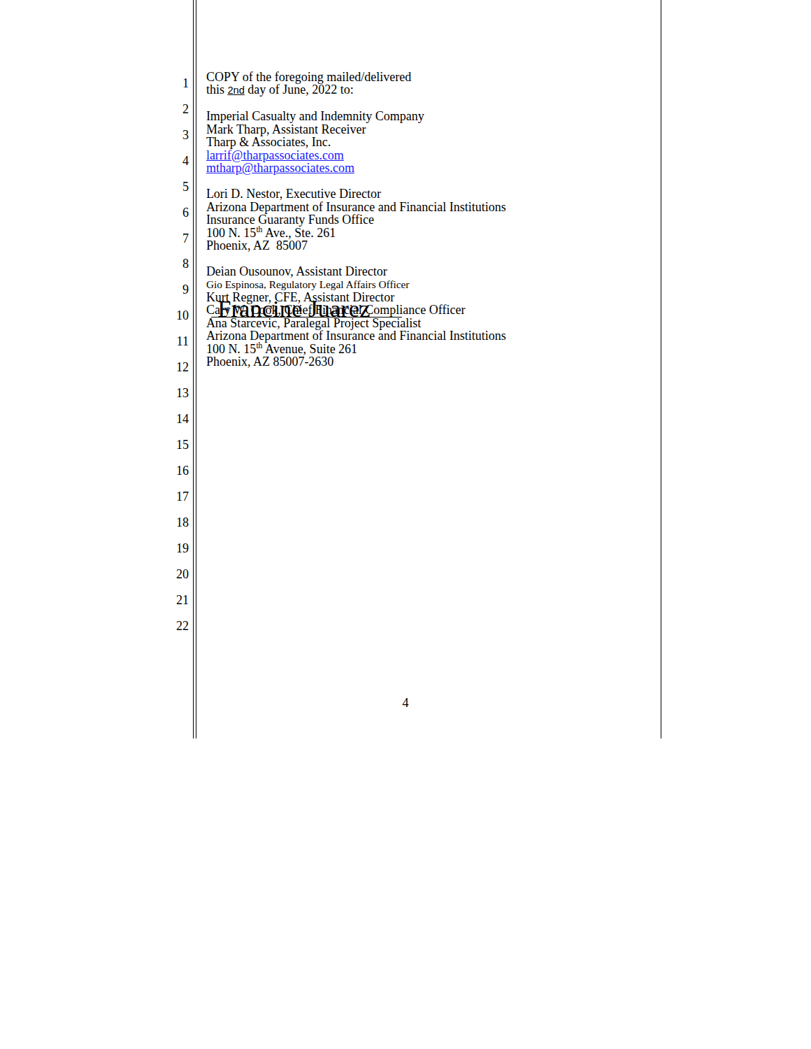1
2
3
4
5
6
7
8
9
10
11
12
13
14
15
16
17
18
19
20
21
22
COPY of the foregoing mailed/delivered
this 2nd day of June, 2022 to:
Imperial Casualty and Indemnity Company
Mark Tharp, Assistant Receiver
Tharp & Associates, Inc.
larrif@tharpassociates.com
mtharp@tharpassociates.com
Lori D. Nestor, Executive Director
Arizona Department of Insurance and Financial Institutions
Insurance Guaranty Funds Office
100 N. 15th Ave., Ste. 261
Phoenix, AZ 85007
Deian Ousounov, Assistant Director
Gio Espinosa, Regulatory Legal Affairs Officer
Kurt Regner, CFE, Assistant Director
Cary W. Cook, Chief Financial Compliance Officer
Ana Starcevic, Paralegal Project Specialist
Arizona Department of Insurance and Financial Institutions
100 N. 15th Avenue, Suite 261
Phoenix, AZ 85007-2630
Francine Juarez
4